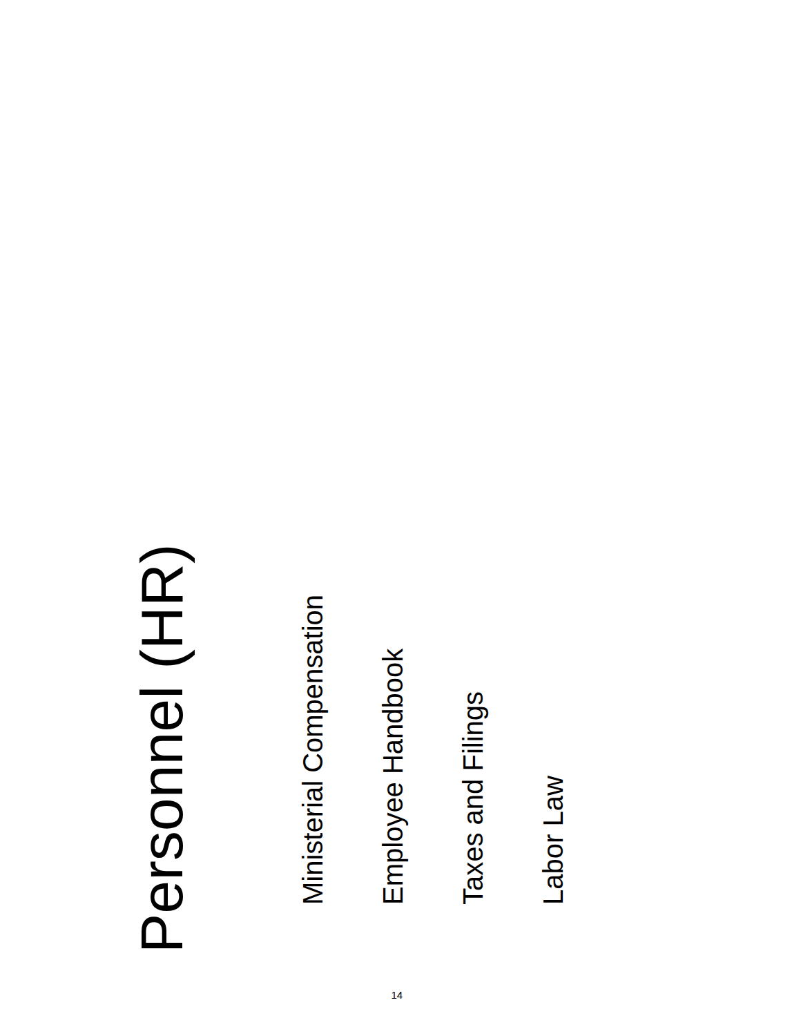Personnel (HR)
Ministerial Compensation
Employee Handbook
Taxes and Filings
Labor Law
14